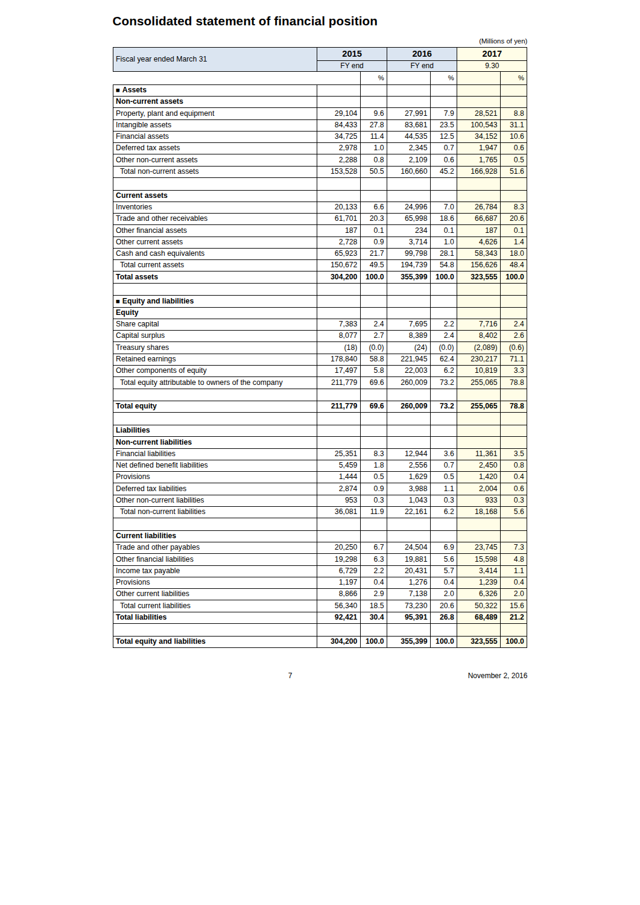Consolidated statement of financial position
(Millions of yen)
| Fiscal year ended March 31 | 2015 | 2016 | 2017 |
| --- | --- | --- | --- |
| FY end | FY end | 9.30 |
| | | % | | % | | % |
| Assets | | | | | | |
| Non-current assets | | | | | | |
| Property, plant and equipment | 29,104 | 9.6 | 27,991 | 7.9 | 28,521 | 8.8 |
| Intangible assets | 84,433 | 27.8 | 83,681 | 23.5 | 100,543 | 31.1 |
| Financial assets | 34,725 | 11.4 | 44,535 | 12.5 | 34,152 | 10.6 |
| Deferred tax assets | 2,978 | 1.0 | 2,345 | 0.7 | 1,947 | 0.6 |
| Other non-current assets | 2,288 | 0.8 | 2,109 | 0.6 | 1,765 | 0.5 |
| Total non-current assets | 153,528 | 50.5 | 160,660 | 45.2 | 166,928 | 51.6 |
| Current assets | | | | | | |
| Inventories | 20,133 | 6.6 | 24,996 | 7.0 | 26,784 | 8.3 |
| Trade and other receivables | 61,701 | 20.3 | 65,998 | 18.6 | 66,687 | 20.6 |
| Other financial assets | 187 | 0.1 | 234 | 0.1 | 187 | 0.1 |
| Other current assets | 2,728 | 0.9 | 3,714 | 1.0 | 4,626 | 1.4 |
| Cash and cash equivalents | 65,923 | 21.7 | 99,798 | 28.1 | 58,343 | 18.0 |
| Total current assets | 150,672 | 49.5 | 194,739 | 54.8 | 156,626 | 48.4 |
| Total assets | 304,200 | 100.0 | 355,399 | 100.0 | 323,555 | 100.0 |
| Equity and liabilities | | | | | | |
| Equity | | | | | | |
| Share capital | 7,383 | 2.4 | 7,695 | 2.2 | 7,716 | 2.4 |
| Capital surplus | 8,077 | 2.7 | 8,389 | 2.4 | 8,402 | 2.6 |
| Treasury shares | (18) | (0.0) | (24) | (0.0) | (2,089) | (0.6) |
| Retained earnings | 178,840 | 58.8 | 221,945 | 62.4 | 230,217 | 71.1 |
| Other components of equity | 17,497 | 5.8 | 22,003 | 6.2 | 10,819 | 3.3 |
| Total equity attributable to owners of the company | 211,779 | 69.6 | 260,009 | 73.2 | 255,065 | 78.8 |
| Total equity | 211,779 | 69.6 | 260,009 | 73.2 | 255,065 | 78.8 |
| Liabilities | | | | | | |
| Non-current liabilities | | | | | | |
| Financial liabilities | 25,351 | 8.3 | 12,944 | 3.6 | 11,361 | 3.5 |
| Net defined benefit liabilities | 5,459 | 1.8 | 2,556 | 0.7 | 2,450 | 0.8 |
| Provisions | 1,444 | 0.5 | 1,629 | 0.5 | 1,420 | 0.4 |
| Deferred tax liabilities | 2,874 | 0.9 | 3,988 | 1.1 | 2,004 | 0.6 |
| Other non-current liabilities | 953 | 0.3 | 1,043 | 0.3 | 933 | 0.3 |
| Total non-current liabilities | 36,081 | 11.9 | 22,161 | 6.2 | 18,168 | 5.6 |
| Current liabilities | | | | | | |
| Trade and other payables | 20,250 | 6.7 | 24,504 | 6.9 | 23,745 | 7.3 |
| Other financial liabilities | 19,298 | 6.3 | 19,881 | 5.6 | 15,598 | 4.8 |
| Income tax payable | 6,729 | 2.2 | 20,431 | 5.7 | 3,414 | 1.1 |
| Provisions | 1,197 | 0.4 | 1,276 | 0.4 | 1,239 | 0.4 |
| Other current liabilities | 8,866 | 2.9 | 7,138 | 2.0 | 6,326 | 2.0 |
| Total current liabilities | 56,340 | 18.5 | 73,230 | 20.6 | 50,322 | 15.6 |
| Total liabilities | 92,421 | 30.4 | 95,391 | 26.8 | 68,489 | 21.2 |
| Total equity and liabilities | 304,200 | 100.0 | 355,399 | 100.0 | 323,555 | 100.0 |
7
November 2, 2016